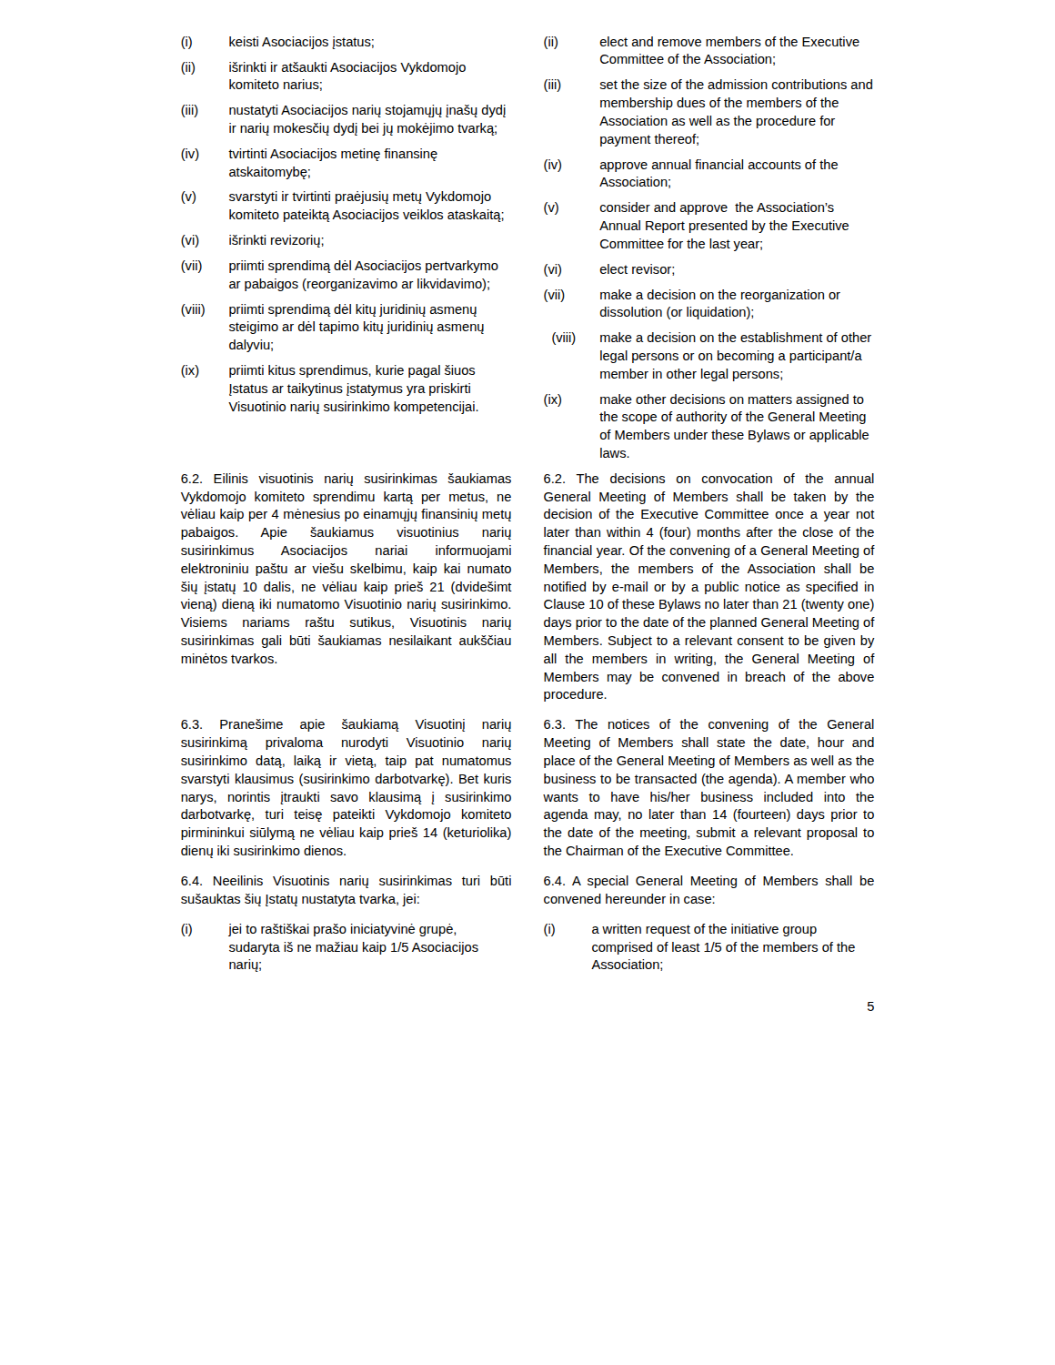| / (i) / keisti Asociacijos įstatus; / / (ii) / išrinkti ir atšaukti Asociacijos Vykdomojo komiteto narius; / / (iii) / nustatyti Asociacijos narių stojamųjų įnašų dydį ir narių mokesčių dydį bei jų mokėjimo tvarką; / / (iv) / tvirtinti Asociacijos metinę finansinę atskaitomybę; / / (v) / svarstyti ir tvirtinti praėjusių metų Vykdomojo komiteto pateiktą Asociacijos veiklos ataskaitą; / / (vi) / išrinkti revizorių; / / (vii) / priimti sprendimą dėl Asociacijos pertvarkymo ar pabaigos (reorganizavimo ar likvidavimo); / / (viii) / priimti sprendimą dėl kitų juridinių asmenų steigimo ar dėl tapimo kitų juridinių asmenų dalyviu; / / (ix) / priimti kitus sprendimus, kurie pagal šiuos Įstatus ar taikytinus įstatymus yra priskirti Visuotinio narių susirinkimo kompetencijai. / | / (ii) / elect and remove members of the Executive Committee of the Association; / / (iii) / set the size of the admission contributions and membership dues of the members of the Association as well as the procedure for payment thereof; / / (iv) / approve annual financial accounts of the Association; / / (v) / consider and approve the Association’s Annual Report presented by the Executive Committee for the last year; / / (vi) / elect revisor; / / (vii) / make a decision on the reorganization or dissolution (or liquidation); / / (viii) / make a decision on the establishment of other legal persons or on becoming a participant/a member in other legal persons; / / (ix) / make other decisions on matters assigned to the scope of authority of the General Meeting of Members under these Bylaws or applicable laws. / |
| 6.2. Eilinis visuotinis narių susirinkimas šaukiamas Vykdomojo komiteto sprendimu kartą per metus, ne vėliau kaip per 4 mėnesius po einamųjų finansinių metų pabaigos. Apie šaukiamus visuotinius narių susirinkimus Asociacijos nariai informuojami elektroniniu paštu ar viešu skelbimu, kaip kai numato šių įstatų 10 dalis, ne vėliau kaip prieš 21 (dvidešimt vieną) dieną iki numatomo Visuotinio narių susirinkimo. Visiems nariams raštu sutikus, Visuotinis narių susirinkimas gali būti šaukiamas nesilaikant aukščiau minėtos tvarkos. | 6.2. The decisions on convocation of the annual General Meeting of Members shall be taken by the decision of the Executive Committee once a year not later than within 4 (four) months after the close of the financial year. Of the convening of a General Meeting of Members, the members of the Association shall be notified by e-mail or by a public notice as specified in Clause 10 of these Bylaws no later than 21 (twenty one) days prior to the date of the planned General Meeting of Members. Subject to a relevant consent to be given by all the members in writing, the General Meeting of Members may be convened in breach of the above procedure. |
| 6.3. Pranešime apie šaukiamą Visuotinį narių susirinkimą privaloma nurodyti Visuotinio narių susirinkimo datą, laiką ir vietą, taip pat numatomus svarstyti klausimus (susirinkimo darbotvarkę). Bet kuris narys, norintis įtraukti savo klausimą į susirinkimo darbotvarkę, turi teisę pateikti Vykdomojo komiteto pirmininkui siūlymą ne vėliau kaip prieš 14 (keturiolika) dienų iki susirinkimo dienos. | 6.3. The notices of the convening of the General Meeting of Members shall state the date, hour and place of the General Meeting of Members as well as the business to be transacted (the agenda). A member who wants to have his/her business included into the agenda may, no later than 14 (fourteen) days prior to the date of the meeting, submit a relevant proposal to the Chairman of the Executive Committee. |
| 6.4. Neeilinis Visuotinis narių susirinkimas turi būti sušauktas šių Įstatų nustatyta tvarka, jei: / (i) / jei to raštiškai prašo iniciatyvinė grupė, sudaryta iš ne mažiau kaip 1/5 Asociacijos narių; / | 6.4. A special General Meeting of Members shall be convened hereunder in case: / (i) / a written request of the initiative group comprised of least 1/5 of the members of the Association; / |
5